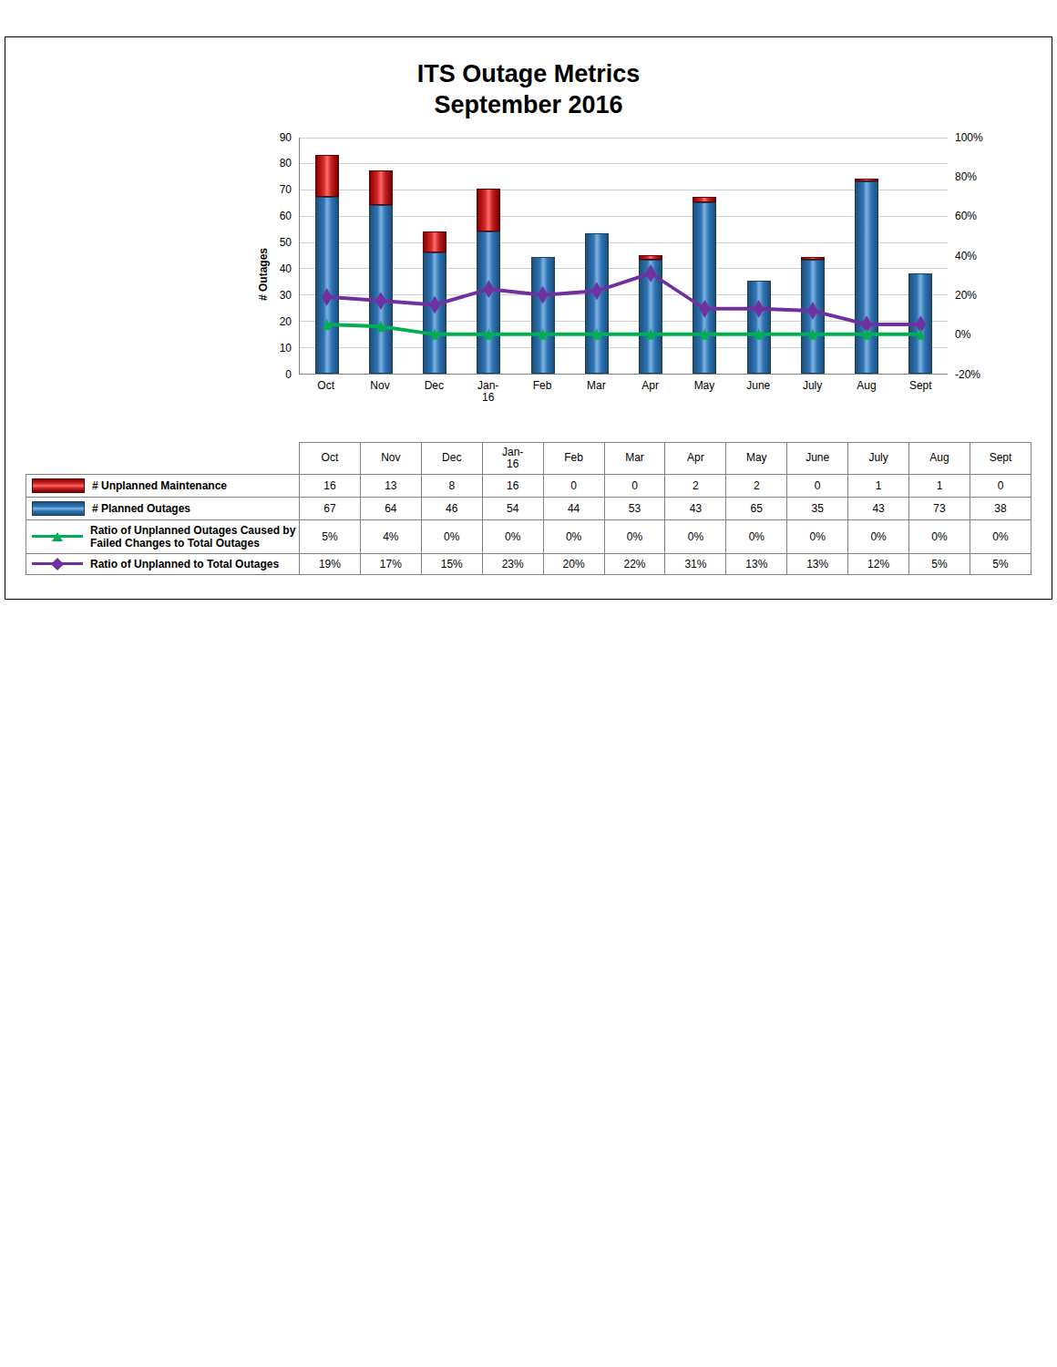ITS Outage MetricsSeptember 2016
# Outages
90 80 70 60 50 40 30 20 10 0
100% 80% 60% 40% 20% 0% -20%
Oct
Nov
Dec
Jan-
16
Feb
Mar
Apr
May
June
July
Aug
Sept
| | Oct | Nov | Dec | Jan- 16 | Feb | Mar | Apr | May | June | July | Aug | Sept |
| --- | --- | --- | --- | --- | --- | --- | --- | --- | --- | --- | --- | --- |
| # Unplanned Maintenance | 16 | 13 | 8 | 16 | 0 | 0 | 2 | 2 | 0 | 1 | 1 | 0 |
| # Planned Outages | 67 | 64 | 46 | 54 | 44 | 53 | 43 | 65 | 35 | 43 | 73 | 38 |
| Ratio of Unplanned Outages Caused by Failed Changes to Total Outages | 5% | 4% | 0% | 0% | 0% | 0% | 0% | 0% | 0% | 0% | 0% | 0% |
| Ratio of Unplanned to Total Outages | 19% | 17% | 15% | 23% | 20% | 22% | 31% | 13% | 13% | 12% | 5% | 5% |